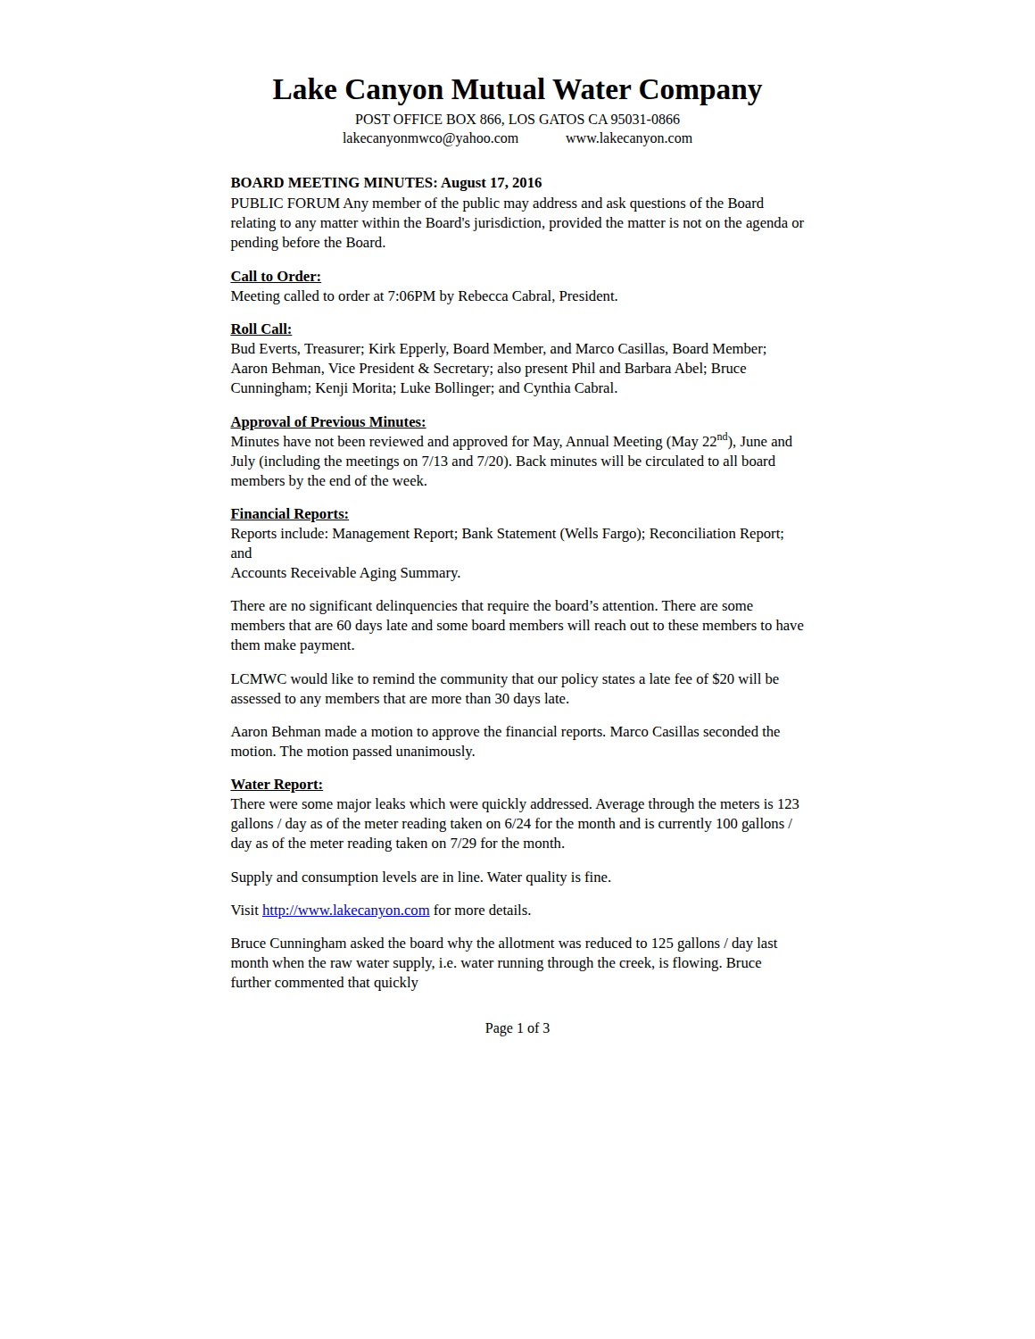Lake Canyon Mutual Water Company
POST OFFICE BOX 866, LOS GATOS CA 95031-0866
lakecanyonmwco@yahoo.com www.lakecanyon.com
BOARD MEETING MINUTES: August 17, 2016
PUBLIC FORUM Any member of the public may address and ask questions of the Board relating to any matter within the Board's jurisdiction, provided the matter is not on the agenda or pending before the Board.
Call to Order:
Meeting called to order at 7:06PM by Rebecca Cabral, President.
Roll Call:
Bud Everts, Treasurer; Kirk Epperly, Board Member, and Marco Casillas, Board Member; Aaron Behman, Vice President & Secretary; also present Phil and Barbara Abel; Bruce Cunningham; Kenji Morita; Luke Bollinger; and Cynthia Cabral.
Approval of Previous Minutes:
Minutes have not been reviewed and approved for May, Annual Meeting (May 22nd), June and July (including the meetings on 7/13 and 7/20). Back minutes will be circulated to all board members by the end of the week.
Financial Reports:
Reports include: Management Report; Bank Statement (Wells Fargo); Reconciliation Report; and
Accounts Receivable Aging Summary.
There are no significant delinquencies that require the board’s attention. There are some members that are 60 days late and some board members will reach out to these members to have them make payment.
LCMWC would like to remind the community that our policy states a late fee of $20 will be assessed to any members that are more than 30 days late.
Aaron Behman made a motion to approve the financial reports. Marco Casillas seconded the motion. The motion passed unanimously.
Water Report:
There were some major leaks which were quickly addressed. Average through the meters is 123 gallons / day as of the meter reading taken on 6/24 for the month and is currently 100 gallons / day as of the meter reading taken on 7/29 for the month.
Supply and consumption levels are in line. Water quality is fine.
Visit http://www.lakecanyon.com for more details.
Bruce Cunningham asked the board why the allotment was reduced to 125 gallons / day last month when the raw water supply, i.e. water running through the creek, is flowing. Bruce further commented that quickly
Page 1 of 3